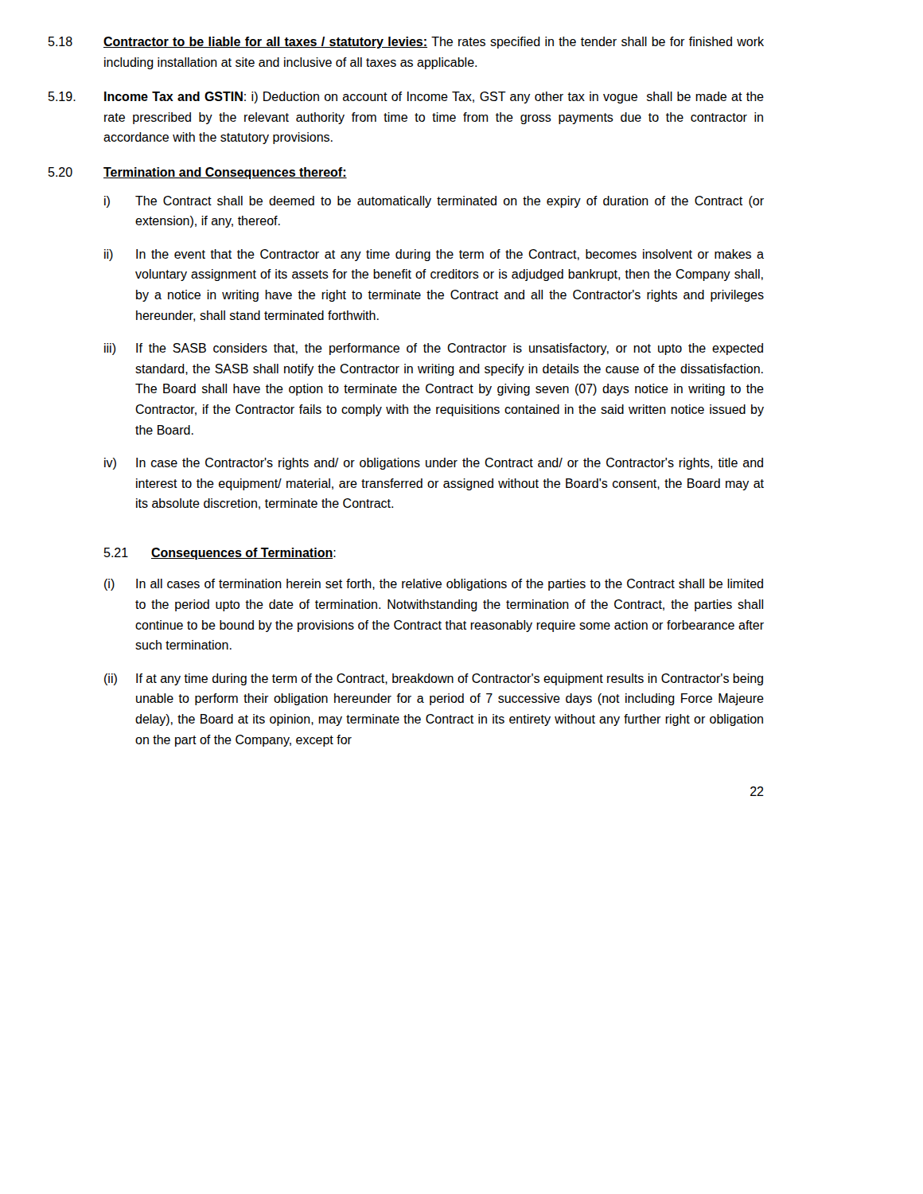5.18
Contractor to be liable for all taxes / statutory levies: The rates specified in the tender shall be for finished work including installation at site and inclusive of all taxes as applicable.
5.19.
Income Tax and GSTIN: i) Deduction on account of Income Tax, GST any other tax in vogue shall be made at the rate prescribed by the relevant authority from time to time from the gross payments due to the contractor in accordance with the statutory provisions.
5.20
Termination and Consequences thereof:
i) The Contract shall be deemed to be automatically terminated on the expiry of duration of the Contract (or extension), if any, thereof.
ii) In the event that the Contractor at any time during the term of the Contract, becomes insolvent or makes a voluntary assignment of its assets for the benefit of creditors or is adjudged bankrupt, then the Company shall, by a notice in writing have the right to terminate the Contract and all the Contractor's rights and privileges hereunder, shall stand terminated forthwith.
iii) If the SASB considers that, the performance of the Contractor is unsatisfactory, or not upto the expected standard, the SASB shall notify the Contractor in writing and specify in details the cause of the dissatisfaction. The Board shall have the option to terminate the Contract by giving seven (07) days notice in writing to the Contractor, if the Contractor fails to comply with the requisitions contained in the said written notice issued by the Board.
iv) In case the Contractor's rights and/ or obligations under the Contract and/ or the Contractor's rights, title and interest to the equipment/ material, are transferred or assigned without the Board's consent, the Board may at its absolute discretion, terminate the Contract.
5.21
Consequences of Termination:
(i) In all cases of termination herein set forth, the relative obligations of the parties to the Contract shall be limited to the period upto the date of termination. Notwithstanding the termination of the Contract, the parties shall continue to be bound by the provisions of the Contract that reasonably require some action or forbearance after such termination.
(ii) If at any time during the term of the Contract, breakdown of Contractor's equipment results in Contractor's being unable to perform their obligation hereunder for a period of 7 successive days (not including Force Majeure delay), the Board at its opinion, may terminate the Contract in its entirety without any further right or obligation on the part of the Company, except for
22